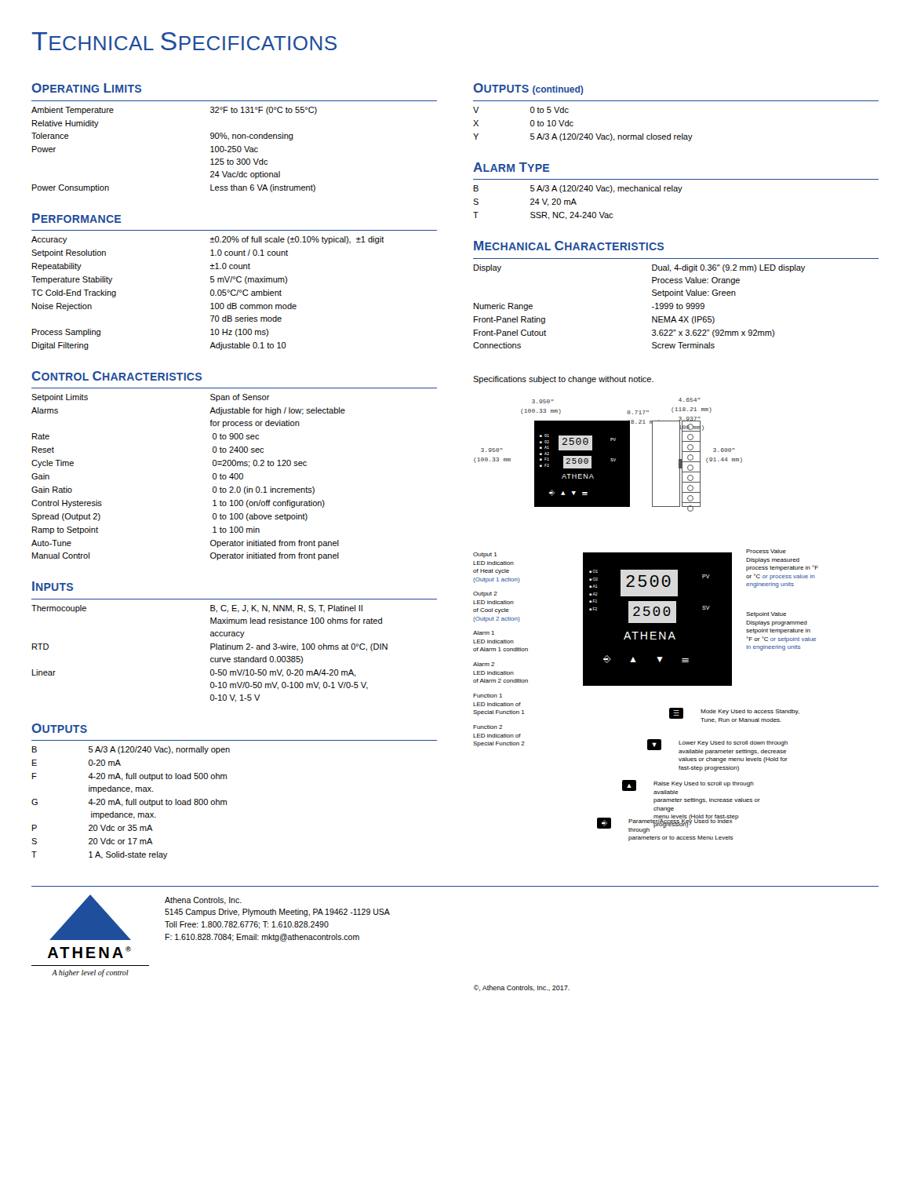Technical Specifications
Operating Limits
| Ambient Temperature | 32°F to 131°F (0°C to 55°C) |
| Relative Humidity Tolerance | 90%, non-condensing |
| Power | 100-250 Vac 125 to 300 Vdc 24 Vac/dc optional |
| Power Consumption | Less than 6 VA (instrument) |
Performance
| Accuracy | ±0.20% of full scale (±0.10% typical), ±1 digit |
| Setpoint Resolution | 1.0 count / 0.1 count |
| Repeatability | ±1.0 count |
| Temperature Stability | 5 mV/°C (maximum) |
| TC Cold-End Tracking | 0.05°C/°C ambient |
| Noise Rejection | 100 dB common mode 70 dB series mode |
| Process Sampling | 10 Hz (100 ms) |
| Digital Filtering | Adjustable 0.1 to 10 |
Control Characteristics
| Setpoint Limits | Span of Sensor |
| Alarms | Adjustable for high / low; selectable for process or deviation |
| Rate | 0 to 900 sec |
| Reset | 0 to 2400 sec |
| Cycle Time | 0=200ms; 0.2 to 120 sec |
| Gain | 0 to 400 |
| Gain Ratio | 0 to 2.0 (in 0.1 increments) |
| Control Hysteresis | 1 to 100 (on/off configuration) |
| Spread (Output 2) | 0 to 100 (above setpoint) |
| Ramp to Setpoint | 1 to 100 min |
| Auto-Tune | Operator initiated from front panel |
| Manual Control | Operator initiated from front panel |
Inputs
| Thermocouple | B, C, E, J, K, N, NNM, R, S, T, Platinel II Maximum lead resistance 100 ohms for rated accuracy |
| RTD | Platinum 2- and 3-wire, 100 ohms at 0°C, (DIN curve standard 0.00385) |
| Linear | 0-50 mV/10-50 mV, 0-20 mA/4-20 mA, 0-10 mV/0-50 mV, 0-100 mV, 0-1 V/0-5 V, 0-10 V, 1-5 V |
Outputs
| B | 5 A/3 A (120/240 Vac), normally open |
| E | 0-20 mA |
| F | 4-20 mA, full output to load 500 ohm impedance, max. |
| G | 4-20 mA, full output to load 800 ohm impedance, max. |
| P | 20 Vdc or 35 mA |
| S | 20 Vdc or 17 mA |
| T | 1 A, Solid-state relay |
Outputs (continued)
| V | 0 to 5 Vdc |
| X | 0 to 10 Vdc |
| Y | 5 A/3 A (120/240 Vac), normal closed relay |
Alarm Type
| B | 5 A/3 A (120/240 Vac), mechanical relay |
| S | 24 V, 20 mA |
| T | SSR, NC, 24-240 Vac |
Mechanical Characteristics
| Display | Dual, 4-digit 0.36″ (9.2 mm) LED display Process Value: Orange Setpoint Value: Green |
| Numeric Range | -1999 to 9999 |
| Front-Panel Rating | NEMA 4X (IP65) |
| Front-Panel Cutout | 3.622” x 3.622” (92mm x 92mm) |
| Connections | Screw Terminals |
Specifications subject to change without notice.
3.950" (100.33 mm)
3.950" (100.33 mm
0.717" (8.21 mm)
4.654" (118.21 mm) 3.937" (100 mm)
3.600" (91.44 mm)
■ O1
■ O2
■ A1
■ A2
■ F1
■ F2
2500
PV
2500
SV
ATHENA
⎆▲▼☰
■ O1
■ O2
■ A1
■ A2
■ F1
■ F2
2500
PV
2500
SV
ATHENA
⎆▲▼☰
Output 1
LED indication
of Heat cycle
(Output 1 action)
Output 2
LED indication
of Cool cycle
(Output 2 action)
Alarm 1
LED indication
of Alarm 1 condition
Alarm 2
LED indication
of Alarm 2 condition
Function 1
LED indication of
Special Function 1
Function 2
LED indication of
Special Function 2
Process Value
Displays measured
process temperature in °F
or °C or process value in
engineering units
Setpoint Value
Displays programmed
setpoint temperature in
°F or °C or setpoint value
in engineering units
☰
Mode Key Used to access Standby,
Tune, Run or Manual modes.
▼
Lower Key Used to scroll down through
available parameter settings, decrease
values or change menu levels (Hold for
fast-step progression)
▲
Raise Key Used to scroll up through available
parameter settings, increase values or change
menu levels (Hold for fast-step progression)
⎆
Parameter/Access Key Used to index through
parameters or to access Menu Levels
ATHENA®
A higher level of control
Athena Controls, Inc.
5145 Campus Drive, Plymouth Meeting, PA 19462 -1129 USA
Toll Free: 1.800.782.6776; T: 1.610.828.2490
F: 1.610.828.7084; Email: mktg@athenacontrols.com
©, Athena Controls, Inc., 2017.